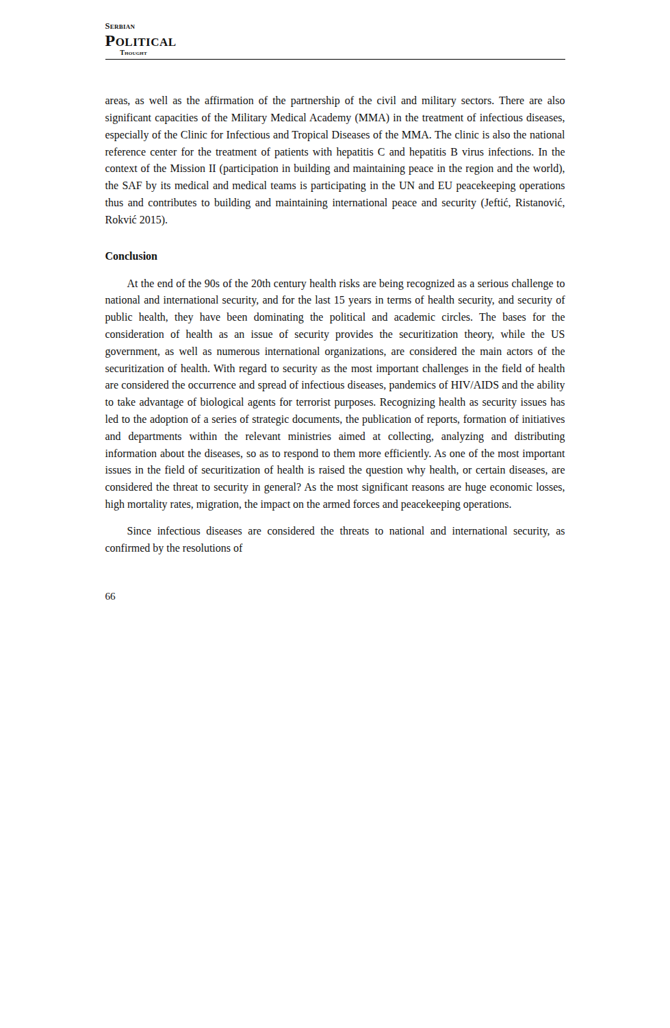Serbian
Political
Thought
areas, as well as the affirmation of the partnership of the civil and military sectors. There are also significant capacities of the Military Medical Academy (MMA) in the treatment of infectious diseases, especially of the Clinic for Infectious and Tropical Diseases of the MMA. The clinic is also the national reference center for the treatment of patients with hepatitis C and hepatitis B virus infections. In the context of the Mission II (participation in building and maintaining peace in the region and the world), the SAF by its medical and medical teams is participating in the UN and EU peacekeeping operations thus and contributes to building and maintaining international peace and security (Jeftić, Ristanović, Rokvić 2015).
Conclusion
At the end of the 90s of the 20th century health risks are being recognized as a serious challenge to national and international security, and for the last 15 years in terms of health security, and security of public health, they have been dominating the political and academic circles. The bases for the consideration of health as an issue of security provides the securitization theory, while the US government, as well as numerous international organizations, are considered the main actors of the securitization of health. With regard to security as the most important challenges in the field of health are considered the occurrence and spread of infectious diseases, pandemics of HIV/AIDS and the ability to take advantage of biological agents for terrorist purposes. Recognizing health as security issues has led to the adoption of a series of strategic documents, the publication of reports, formation of initiatives and departments within the relevant ministries aimed at collecting, analyzing and distributing information about the diseases, so as to respond to them more efficiently. As one of the most important issues in the field of securitization of health is raised the question why health, or certain diseases, are considered the threat to security in general? As the most significant reasons are huge economic losses, high mortality rates, migration, the impact on the armed forces and peacekeeping operations.
Since infectious diseases are considered the threats to national and international security, as confirmed by the resolutions of
66